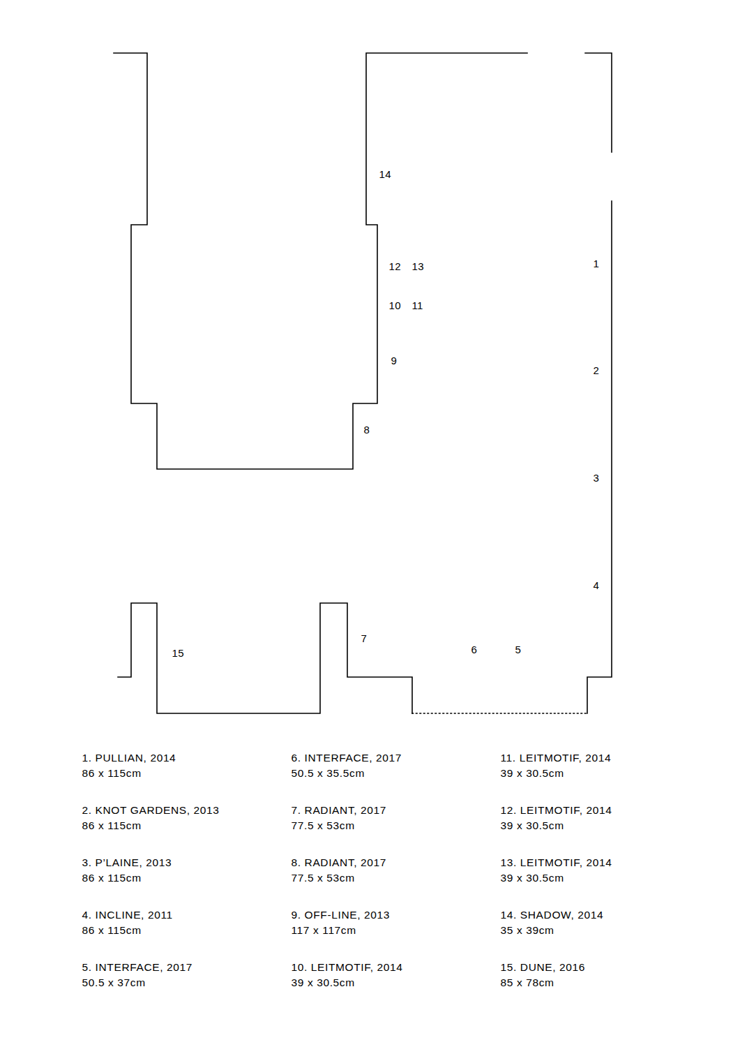1 2 3 4 5 6 7 8 9 10 11 12 13 14 15
1. Pullian, 2014
86 x 115cm
2. Knot Gardens, 2013
86 x 115cm
3. P’laine, 2013
86 x 115cm
4. Incline, 2011
86 x 115cm
5. Interface, 2017
50.5 x 37cm
6. Interface, 2017
50.5 x 35.5cm
7. Radiant, 2017
77.5 x 53cm
8. Radiant, 2017
77.5 x 53cm
9. Off-line, 2013
117 x 117cm
10. Leitmotif, 2014
39 x 30.5cm
11. Leitmotif, 2014
39 x 30.5cm
12. Leitmotif, 2014
39 x 30.5cm
13. Leitmotif, 2014
39 x 30.5cm
14. Shadow, 2014
35 x 39cm
15. Dune, 2016
85 x 78cm